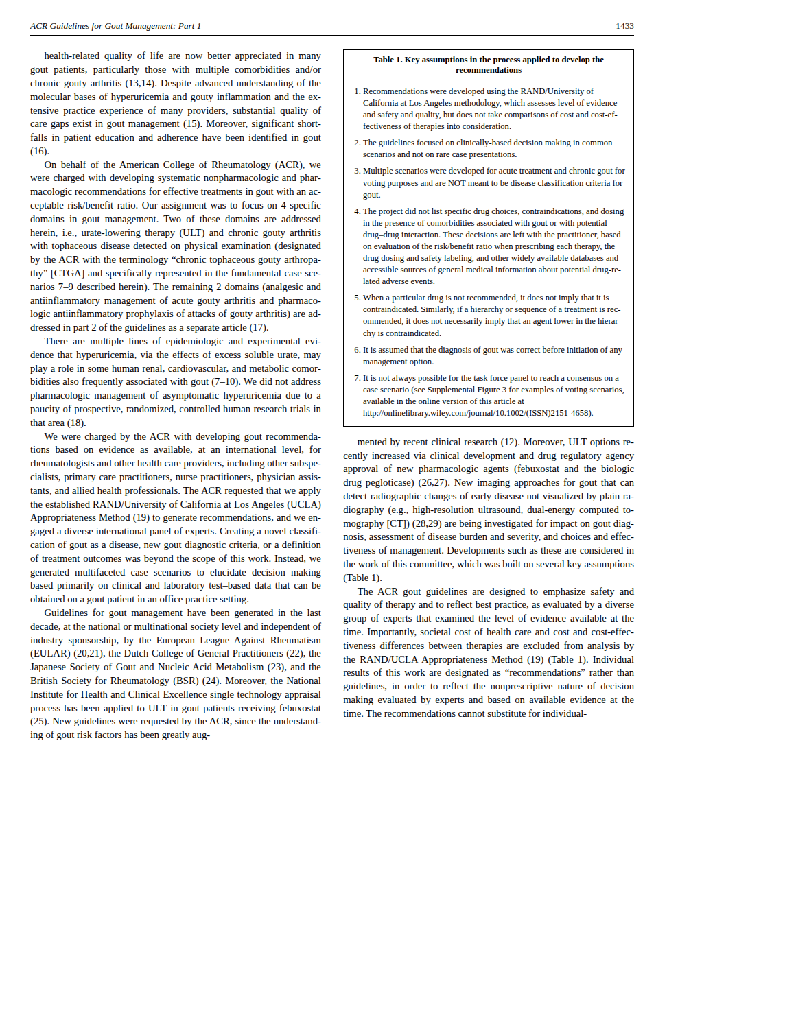ACR Guidelines for Gout Management: Part 1 1433
health-related quality of life are now better appreciated in many gout patients, particularly those with multiple comorbidities and/or chronic gouty arthritis (13,14). Despite advanced understanding of the molecular bases of hyperuricemia and gouty inflammation and the extensive practice experience of many providers, substantial quality of care gaps exist in gout management (15). Moreover, significant shortfalls in patient education and adherence have been identified in gout (16).
On behalf of the American College of Rheumatology (ACR), we were charged with developing systematic nonpharmacologic and pharmacologic recommendations for effective treatments in gout with an acceptable risk/benefit ratio. Our assignment was to focus on 4 specific domains in gout management. Two of these domains are addressed herein, i.e., urate-lowering therapy (ULT) and chronic gouty arthritis with tophaceous disease detected on physical examination (designated by the ACR with the terminology “chronic tophaceous gouty arthropathy” [CTGA] and specifically represented in the fundamental case scenarios 7–9 described herein). The remaining 2 domains (analgesic and antiinflammatory management of acute gouty arthritis and pharmacologic antiinflammatory prophylaxis of attacks of gouty arthritis) are addressed in part 2 of the guidelines as a separate article (17).
There are multiple lines of epidemiologic and experimental evidence that hyperuricemia, via the effects of excess soluble urate, may play a role in some human renal, cardiovascular, and metabolic comorbidities also frequently associated with gout (7–10). We did not address pharmacologic management of asymptomatic hyperuricemia due to a paucity of prospective, randomized, controlled human research trials in that area (18).
We were charged by the ACR with developing gout recommendations based on evidence as available, at an international level, for rheumatologists and other health care providers, including other subspecialists, primary care practitioners, nurse practitioners, physician assistants, and allied health professionals. The ACR requested that we apply the established RAND/University of California at Los Angeles (UCLA) Appropriateness Method (19) to generate recommendations, and we engaged a diverse international panel of experts. Creating a novel classification of gout as a disease, new gout diagnostic criteria, or a definition of treatment outcomes was beyond the scope of this work. Instead, we generated multifaceted case scenarios to elucidate decision making based primarily on clinical and laboratory test–based data that can be obtained on a gout patient in an office practice setting.
Guidelines for gout management have been generated in the last decade, at the national or multinational society level and independent of industry sponsorship, by the European League Against Rheumatism (EULAR) (20,21), the Dutch College of General Practitioners (22), the Japanese Society of Gout and Nucleic Acid Metabolism (23), and the British Society for Rheumatology (BSR) (24). Moreover, the National Institute for Health and Clinical Excellence single technology appraisal process has been applied to ULT in gout patients receiving febuxostat (25). New guidelines were requested by the ACR, since the understanding of gout risk factors has been greatly aug-
Table 1. Key assumptions in the process applied to develop the recommendations
| Recommendations were developed using the RAND/University of California at Los Angeles methodology, which assesses level of evidence and safety and quality, but does not take comparisons of cost and cost-effectiveness of therapies into consideration. The guidelines focused on clinically-based decision making in common scenarios and not on rare case presentations. Multiple scenarios were developed for acute treatment and chronic gout for voting purposes and are NOT meant to be disease classification criteria for gout. The project did not list specific drug choices, contraindications, and dosing in the presence of comorbidities associated with gout or with potential drug–drug interaction. These decisions are left with the practitioner, based on evaluation of the risk/benefit ratio when prescribing each therapy, the drug dosing and safety labeling, and other widely available databases and accessible sources of general medical information about potential drug-related adverse events. When a particular drug is not recommended, it does not imply that it is contraindicated. Similarly, if a hierarchy or sequence of a treatment is recommended, it does not necessarily imply that an agent lower in the hierarchy is contraindicated. It is assumed that the diagnosis of gout was correct before initiation of any management option. It is not always possible for the task force panel to reach a consensus on a case scenario (see Supplemental Figure 3 for examples of voting scenarios, available in the online version of this article at http://onlinelibrary.wiley.com/journal/10.1002/(ISSN)2151-4658). |
mented by recent clinical research (12). Moreover, ULT options recently increased via clinical development and drug regulatory agency approval of new pharmacologic agents (febuxostat and the biologic drug pegloticase) (26,27). New imaging approaches for gout that can detect radiographic changes of early disease not visualized by plain radiography (e.g., high-resolution ultrasound, dual-energy computed tomography [CT]) (28,29) are being investigated for impact on gout diagnosis, assessment of disease burden and severity, and choices and effectiveness of management. Developments such as these are considered in the work of this committee, which was built on several key assumptions (Table 1).
The ACR gout guidelines are designed to emphasize safety and quality of therapy and to reflect best practice, as evaluated by a diverse group of experts that examined the level of evidence available at the time. Importantly, societal cost of health care and cost and cost-effectiveness differences between therapies are excluded from analysis by the RAND/UCLA Appropriateness Method (19) (Table 1). Individual results of this work are designated as “recommendations” rather than guidelines, in order to reflect the nonprescriptive nature of decision making evaluated by experts and based on available evidence at the time. The recommendations cannot substitute for individual-